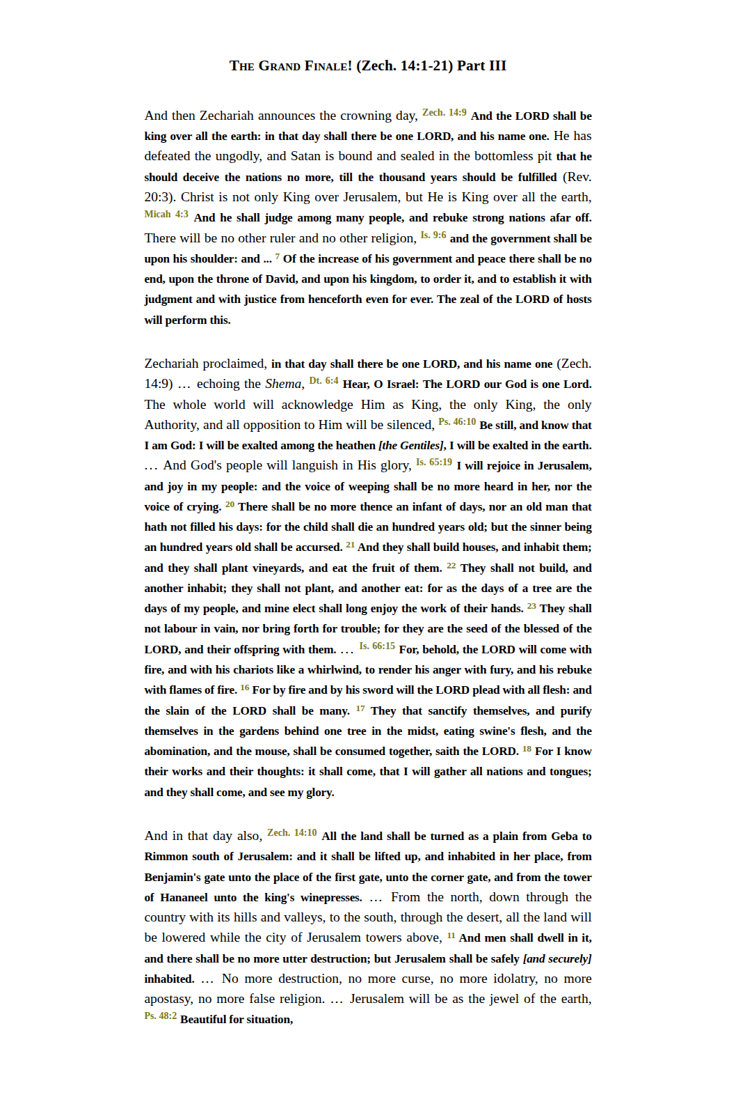The Grand Finale! (Zech. 14:1-21) Part III
And then Zechariah announces the crowning day, Zech. 14:9 And the LORD shall be king over all the earth: in that day shall there be one LORD, and his name one. He has defeated the ungodly, and Satan is bound and sealed in the bottomless pit that he should deceive the nations no more, till the thousand years should be fulfilled (Rev. 20:3). Christ is not only King over Jerusalem, but He is King over all the earth, Micah 4:3 And he shall judge among many people, and rebuke strong nations afar off. There will be no other ruler and no other religion, Is. 9:6 and the government shall be upon his shoulder: and ... 7 Of the increase of his government and peace there shall be no end, upon the throne of David, and upon his kingdom, to order it, and to establish it with judgment and with justice from henceforth even for ever. The zeal of the LORD of hosts will perform this.
Zechariah proclaimed, in that day shall there be one LORD, and his name one (Zech. 14:9) … echoing the Shema, Dt. 6:4 Hear, O Israel: The LORD our God is one Lord. The whole world will acknowledge Him as King, the only King, the only Authority, and all opposition to Him will be silenced, Ps. 46:10 Be still, and know that I am God: I will be exalted among the heathen [the Gentiles], I will be exalted in the earth. ... And God's people will languish in His glory, Is. 65:19 I will rejoice in Jerusalem, and joy in my people: and the voice of weeping shall be no more heard in her, nor the voice of crying. 20 There shall be no more thence an infant of days, nor an old man that hath not filled his days: for the child shall die an hundred years old; but the sinner being an hundred years old shall be accursed. 21 And they shall build houses, and inhabit them; and they shall plant vineyards, and eat the fruit of them. 22 They shall not build, and another inhabit; they shall not plant, and another eat: for as the days of a tree are the days of my people, and mine elect shall long enjoy the work of their hands. 23 They shall not labour in vain, nor bring forth for trouble; for they are the seed of the blessed of the LORD, and their offspring with them. ... Is. 66:15 For, behold, the LORD will come with fire, and with his chariots like a whirlwind, to render his anger with fury, and his rebuke with flames of fire. 16 For by fire and by his sword will the LORD plead with all flesh: and the slain of the LORD shall be many. 17 They that sanctify themselves, and purify themselves in the gardens behind one tree in the midst, eating swine's flesh, and the abomination, and the mouse, shall be consumed together, saith the LORD. 18 For I know their works and their thoughts: it shall come, that I will gather all nations and tongues; and they shall come, and see my glory.
And in that day also, Zech. 14:10 All the land shall be turned as a plain from Geba to Rimmon south of Jerusalem: and it shall be lifted up, and inhabited in her place, from Benjamin's gate unto the place of the first gate, unto the corner gate, and from the tower of Hananeel unto the king's winepresses. … From the north, down through the country with its hills and valleys, to the south, through the desert, all the land will be lowered while the city of Jerusalem towers above, 11 And men shall dwell in it, and there shall be no more utter destruction; but Jerusalem shall be safely [and securely] inhabited. … No more destruction, no more curse, no more idolatry, no more apostasy, no more false religion. … Jerusalem will be as the jewel of the earth, Ps. 48:2 Beautiful for situation,